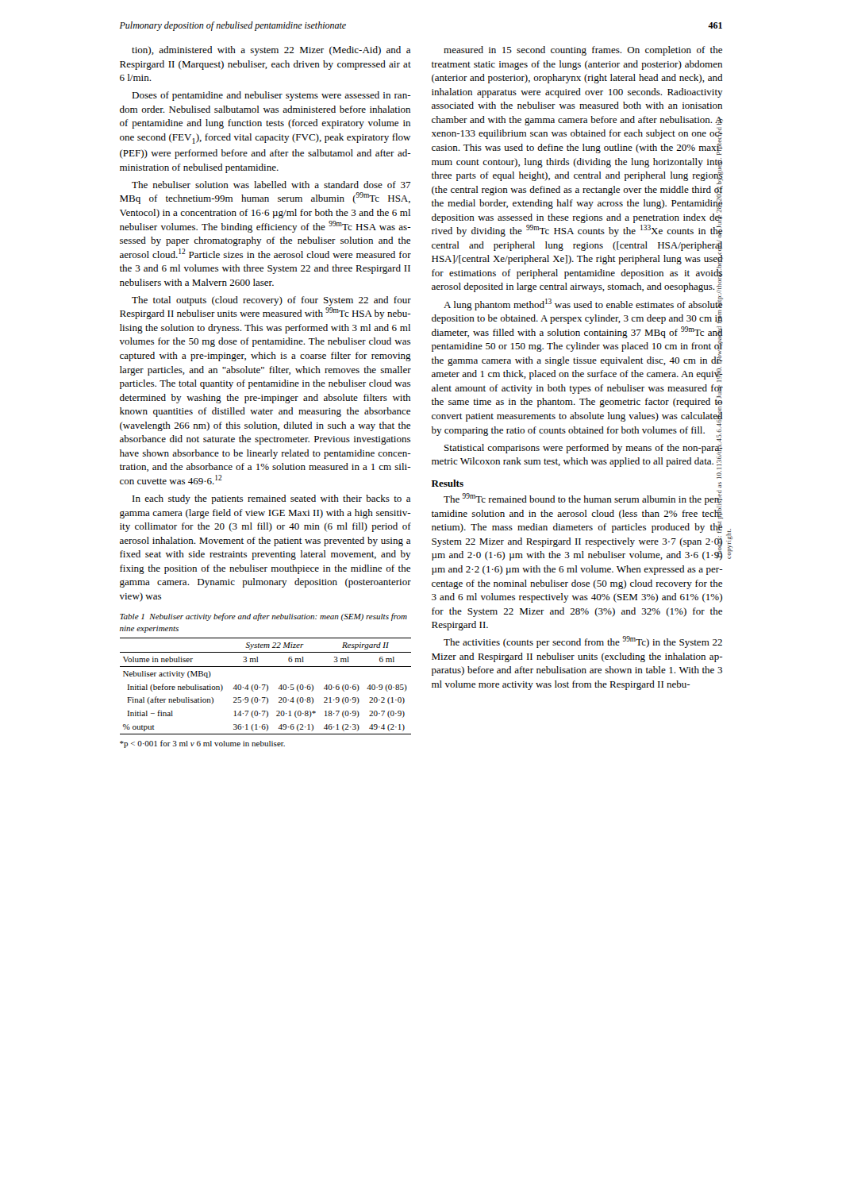Pulmonary deposition of nebulised pentamidine isethionate 461
Thorax: first published as 10.1136/thx.45.6.460 on 1 June 1990. Downloaded from http://thorax.bmj.com/ on June 28, 2022 by guest. Protected by copyright.
tion), administered with a system 22 Mizer (Medic-Aid) and a Respirgard II (Marquest) nebuliser, each driven by compressed air at 6 l/min.
Doses of pentamidine and nebuliser systems were assessed in random order. Nebulised salbutamol was administered before inhalation of pentamidine and lung function tests (forced expiratory volume in one second (FEV1), forced vital capacity (FVC), peak expiratory flow (PEF)) were performed before and after the salbutamol and after administration of nebulised pentamidine.
The nebuliser solution was labelled with a standard dose of 37 MBq of technetium-99m human serum albumin (99mTc HSA, Ventocol) in a concentration of 16·6 µg/ml for both the 3 and the 6 ml nebuliser volumes. The binding efficiency of the 99mTc HSA was assessed by paper chromatography of the nebuliser solution and the aerosol cloud.12 Particle sizes in the aerosol cloud were measured for the 3 and 6 ml volumes with three System 22 and three Respirgard II nebulisers with a Malvern 2600 laser.
The total outputs (cloud recovery) of four System 22 and four Respirgard II nebuliser units were measured with 99mTc HSA by nebulising the solution to dryness. This was performed with 3 ml and 6 ml volumes for the 50 mg dose of pentamidine. The nebuliser cloud was captured with a pre-impinger, which is a coarse filter for removing larger particles, and an "absolute" filter, which removes the smaller particles. The total quantity of pentamidine in the nebuliser cloud was determined by washing the pre-impinger and absolute filters with known quantities of distilled water and measuring the absorbance (wavelength 266 nm) of this solution, diluted in such a way that the absorbance did not saturate the spectrometer. Previous investigations have shown absorbance to be linearly related to pentamidine concentration, and the absorbance of a 1% solution measured in a 1 cm silicon cuvette was 469·6.12
In each study the patients remained seated with their backs to a gamma camera (large field of view IGE Maxi II) with a high sensitivity collimator for the 20 (3 ml fill) or 40 min (6 ml fill) period of aerosol inhalation. Movement of the patient was prevented by using a fixed seat with side restraints preventing lateral movement, and by fixing the position of the nebuliser mouthpiece in the midline of the gamma camera. Dynamic pulmonary deposition (posteroanterior view) was
Table 1 Nebuliser activity before and after nebulisation: mean (SEM) results from nine experiments
| | System 22 Mizer | Respirgard II |
| --- | --- | --- |
| Volume in nebuliser | 3 ml | 6 ml | 3 ml | 6 ml |
| Nebuliser activity (MBq) | | | | |
| Initial (before nebulisation) | 40·4 (0·7) | 40·5 (0·6) | 40·6 (0·6) | 40·9 (0·85) |
| Final (after nebulisation) | 25·9 (0·7) | 20·4 (0·8) | 21·9 (0·9) | 20·2 (1·0) |
| Initial − final | 14·7 (0·7) | 20·1 (0·8)* | 18·7 (0·9) | 20·7 (0·9) |
| % output | 36·1 (1·6) | 49·6 (2·1) | 46·1 (2·3) | 49·4 (2·1) |
*p < 0·001 for 3 ml v 6 ml volume in nebuliser.
measured in 15 second counting frames. On completion of the treatment static images of the lungs (anterior and posterior) abdomen (anterior and posterior), oropharynx (right lateral head and neck), and inhalation apparatus were acquired over 100 seconds. Radioactivity associated with the nebuliser was measured both with an ionisation chamber and with the gamma camera before and after nebulisation. A xenon-133 equilibrium scan was obtained for each subject on one occasion. This was used to define the lung outline (with the 20% maximum count contour), lung thirds (dividing the lung horizontally into three parts of equal height), and central and peripheral lung regions (the central region was defined as a rectangle over the middle third of the medial border, extending half way across the lung). Pentamidine deposition was assessed in these regions and a penetration index derived by dividing the 99mTc HSA counts by the 133Xe counts in the central and peripheral lung regions ([central HSA/peripheral HSA]/[central Xe/peripheral Xe]). The right peripheral lung was used for estimations of peripheral pentamidine deposition as it avoids aerosol deposited in large central airways, stomach, and oesophagus.
A lung phantom method13 was used to enable estimates of absolute deposition to be obtained. A perspex cylinder, 3 cm deep and 30 cm in diameter, was filled with a solution containing 37 MBq of 99mTc and pentamidine 50 or 150 mg. The cylinder was placed 10 cm in front of the gamma camera with a single tissue equivalent disc, 40 cm in diameter and 1 cm thick, placed on the surface of the camera. An equivalent amount of activity in both types of nebuliser was measured for the same time as in the phantom. The geometric factor (required to convert patient measurements to absolute lung values) was calculated by comparing the ratio of counts obtained for both volumes of fill.
Statistical comparisons were performed by means of the non-parametric Wilcoxon rank sum test, which was applied to all paired data.
Results
The 99mTc remained bound to the human serum albumin in the pentamidine solution and in the aerosol cloud (less than 2% free technetium). The mass median diameters of particles produced by the System 22 Mizer and Respirgard II respectively were 3·7 (span 2·0) µm and 2·0 (1·6) µm with the 3 ml nebuliser volume, and 3·6 (1·9) µm and 2·2 (1·6) µm with the 6 ml volume. When expressed as a percentage of the nominal nebuliser dose (50 mg) cloud recovery for the 3 and 6 ml volumes respectively was 40% (SEM 3%) and 61% (1%) for the System 22 Mizer and 28% (3%) and 32% (1%) for the Respirgard II.
The activities (counts per second from the 99mTc) in the System 22 Mizer and Respirgard II nebuliser units (excluding the inhalation apparatus) before and after nebulisation are shown in table 1. With the 3 ml volume more activity was lost from the Respirgard II nebu-